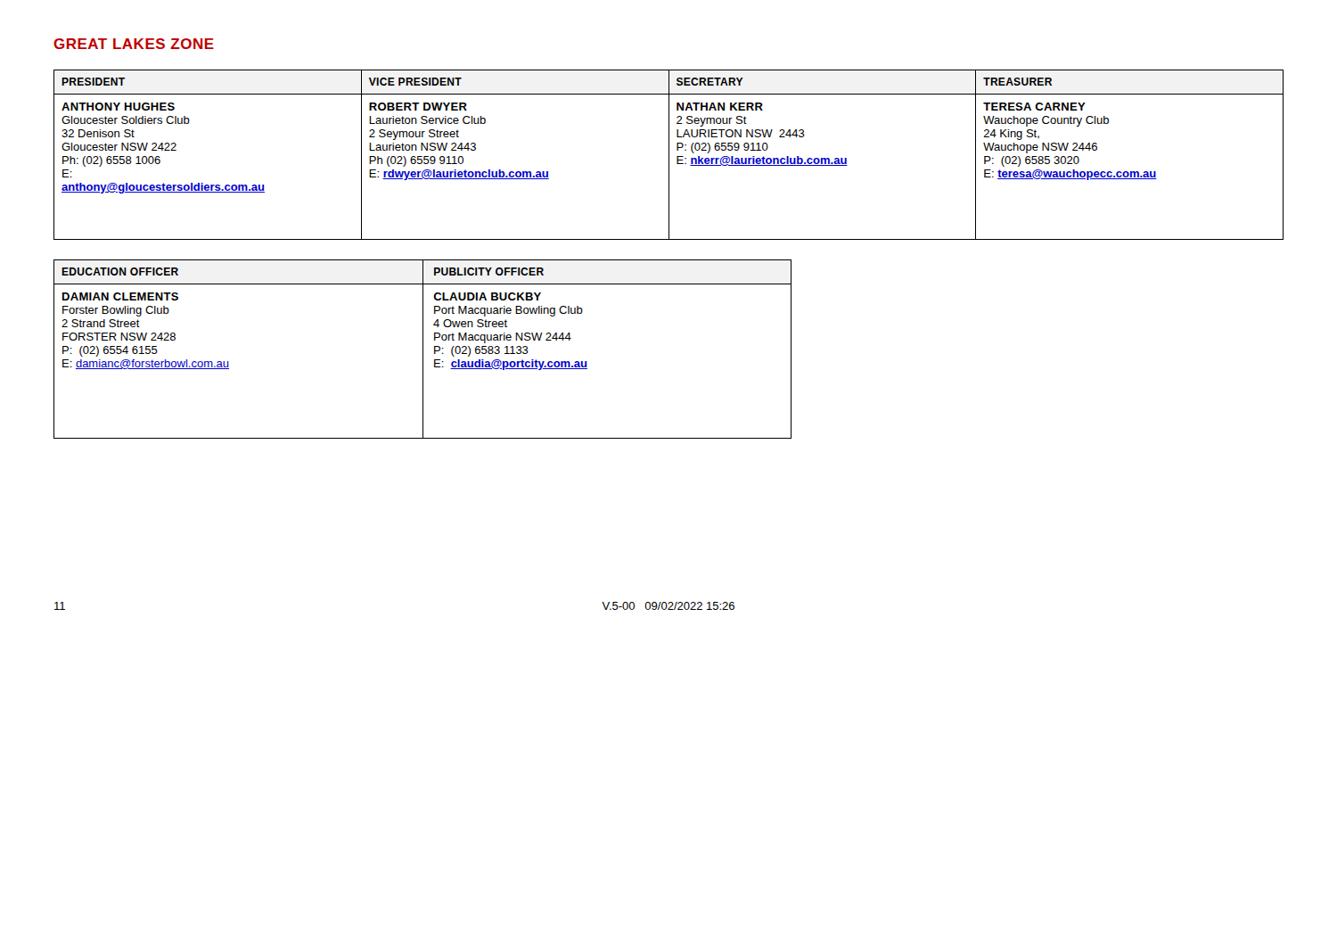GREAT LAKES ZONE
| PRESIDENT | VICE PRESIDENT | SECRETARY | TREASURER |
| --- | --- | --- | --- |
| ANTHONY HUGHES Gloucester Soldiers Club 32 Denison St Gloucester NSW 2422 Ph: (02) 6558 1006 E: anthony@gloucestersoldiers.com.au | ROBERT DWYER Laurieton Service Club 2 Seymour Street Laurieton NSW 2443 Ph (02) 6559 9110 E: rdwyer@laurietonclub.com.au | NATHAN KERR 2 Seymour St LAURIETON NSW 2443 P: (02) 6559 9110 E: nkerr@laurietonclub.com.au | TERESA CARNEY Wauchope Country Club 24 King St, Wauchope NSW 2446 P: (02) 6585 3020 E: teresa@wauchopecc.com.au |
| EDUCATION OFFICER | PUBLICITY OFFICER |
| --- | --- |
| DAMIAN CLEMENTS Forster Bowling Club 2 Strand Street FORSTER NSW 2428 P: (02) 6554 6155 E: damianc@forsterbowl.com.au | CLAUDIA BUCKBY Port Macquarie Bowling Club 4 Owen Street Port Macquarie NSW 2444 P: (02) 6583 1133 E: claudia@portcity.com.au |
11
V.5-00 09/02/2022 15:26